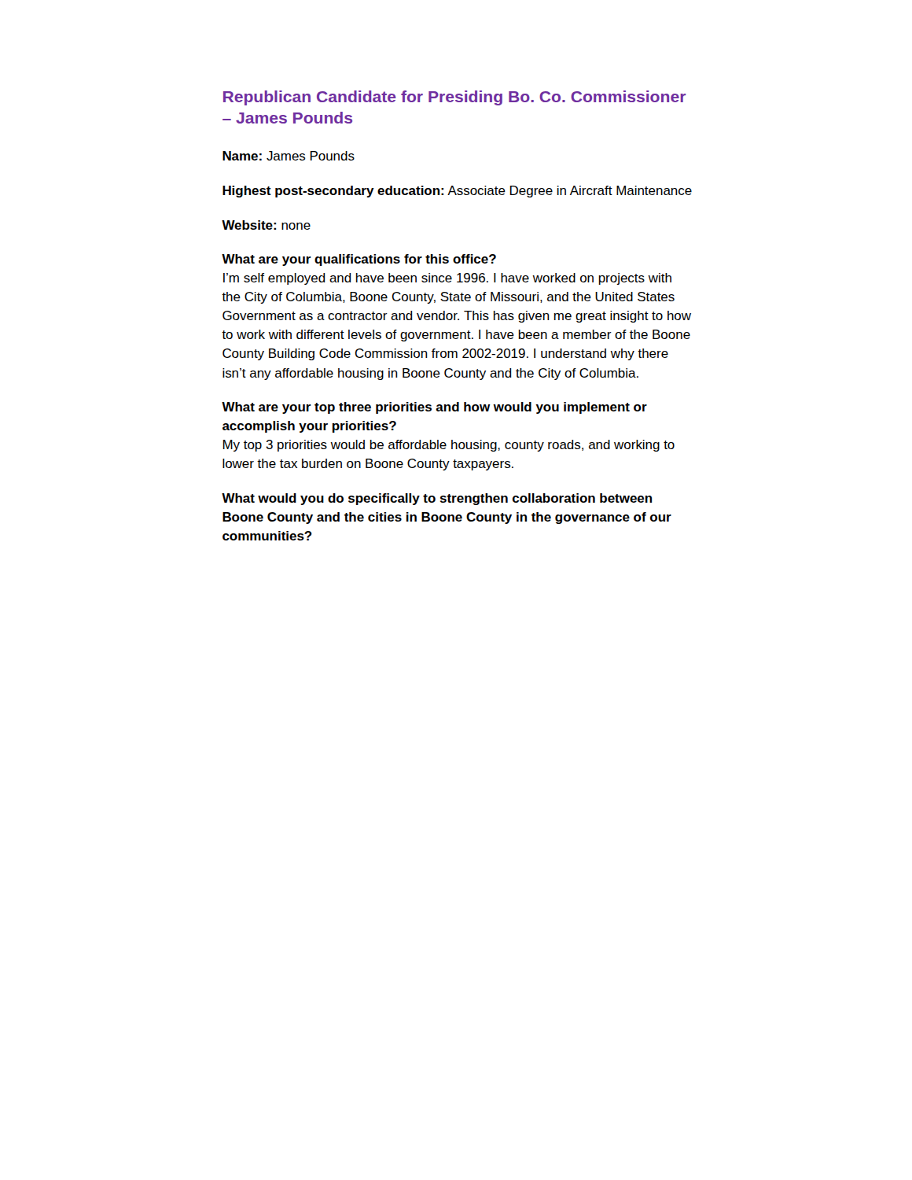Republican Candidate for Presiding Bo. Co. Commissioner – James Pounds
Name: James Pounds
Highest post-secondary education: Associate Degree in Aircraft Maintenance
Website: none
What are your qualifications for this office?
I’m self employed and have been since 1996. I have worked on projects with the City of Columbia, Boone County, State of Missouri, and the United States Government as a contractor and vendor. This has given me great insight to how to work with different levels of government. I have been a member of the Boone County Building Code Commission from 2002-2019. I understand why there isn’t any affordable housing in Boone County and the City of Columbia.
What are your top three priorities and how would you implement or accomplish your priorities?
My top 3 priorities would be affordable housing, county roads, and working to lower the tax burden on Boone County taxpayers.
What would you do specifically to strengthen collaboration between Boone County and the cities in Boone County in the governance of our communities?